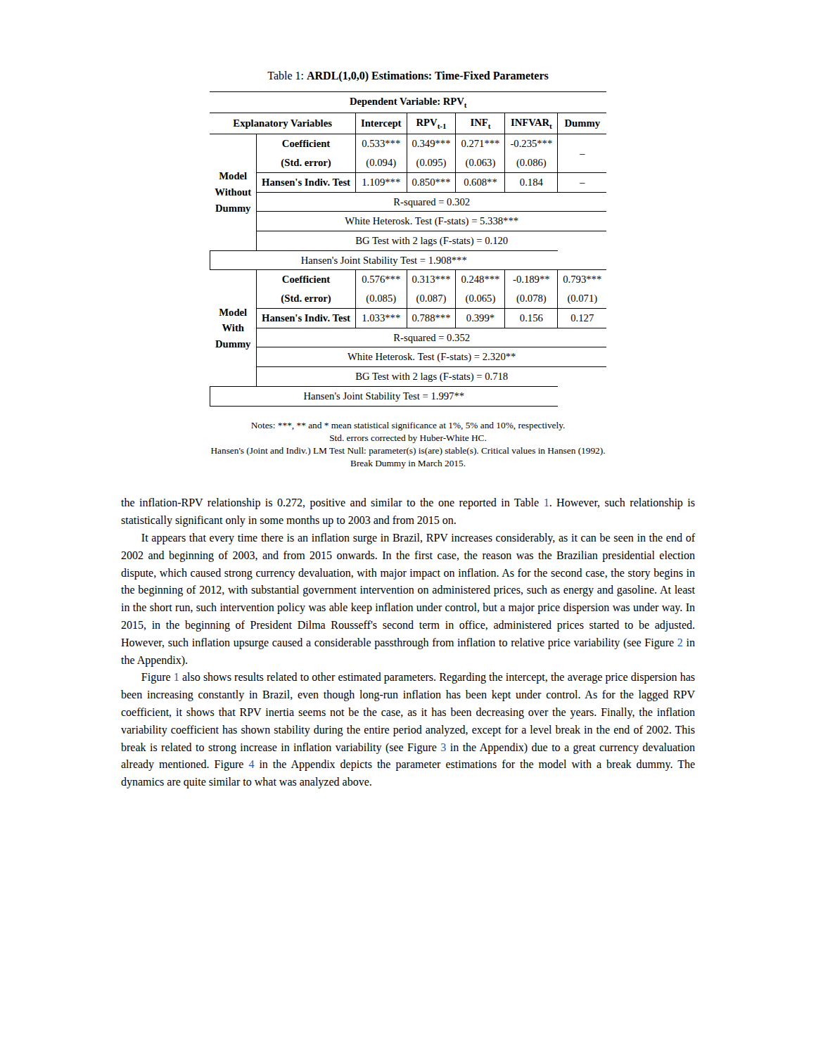Table 1: ARDL(1,0,0) Estimations: Time-Fixed Parameters
| Dependent Variable: RPV t |
| Explanatory Variables | Intercept | RPV t-1 | INF t | INFVAR t | Dummy |
| Model Without Dummy | Coefficient | 0.533*** | 0.349*** | 0.271*** | -0.235*** | – |
| (Std. error) | (0.094) | (0.095) | (0.063) | (0.086) |
| Hansen's Indiv. Test | 1.109*** | 0.850*** | 0.608** | 0.184 | – |
| R-squared = 0.302 |
| White Heterosk. Test (F-stats) = 5.338*** |
| BG Test with 2 lags (F-stats) = 0.120 |
| Hansen's Joint Stability Test = 1.908*** |
| Model With Dummy | Coefficient | 0.576*** | 0.313*** | 0.248*** | -0.189** | 0.793*** |
| (Std. error) | (0.085) | (0.087) | (0.065) | (0.078) | (0.071) |
| Hansen's Indiv. Test | 1.033*** | 0.788*** | 0.399* | 0.156 | 0.127 |
| R-squared = 0.352 |
| White Heterosk. Test (F-stats) = 2.320** |
| BG Test with 2 lags (F-stats) = 0.718 |
| Hansen's Joint Stability Test = 1.997** |
Notes: ***, ** and * mean statistical significance at 1%, 5% and 10%, respectively.
Std. errors corrected by Huber-White HC.
Hansen's (Joint and Indiv.) LM Test Null: parameter(s) is(are) stable(s). Critical values in Hansen (1992).
Break Dummy in March 2015.
the inflation-RPV relationship is 0.272, positive and similar to the one reported in Table 1. However, such relationship is statistically significant only in some months up to 2003 and from 2015 on.
It appears that every time there is an inflation surge in Brazil, RPV increases considerably, as it can be seen in the end of 2002 and beginning of 2003, and from 2015 onwards. In the first case, the reason was the Brazilian presidential election dispute, which caused strong currency devaluation, with major impact on inflation. As for the second case, the story begins in the beginning of 2012, with substantial government intervention on administered prices, such as energy and gasoline. At least in the short run, such intervention policy was able keep inflation under control, but a major price dispersion was under way. In 2015, in the beginning of President Dilma Rousseff's second term in office, administered prices started to be adjusted. However, such inflation upsurge caused a considerable passthrough from inflation to relative price variability (see Figure 2 in the Appendix).
Figure 1 also shows results related to other estimated parameters. Regarding the intercept, the average price dispersion has been increasing constantly in Brazil, even though long-run inflation has been kept under control. As for the lagged RPV coefficient, it shows that RPV inertia seems not be the case, as it has been decreasing over the years. Finally, the inflation variability coefficient has shown stability during the entire period analyzed, except for a level break in the end of 2002. This break is related to strong increase in inflation variability (see Figure 3 in the Appendix) due to a great currency devaluation already mentioned. Figure 4 in the Appendix depicts the parameter estimations for the model with a break dummy. The dynamics are quite similar to what was analyzed above.